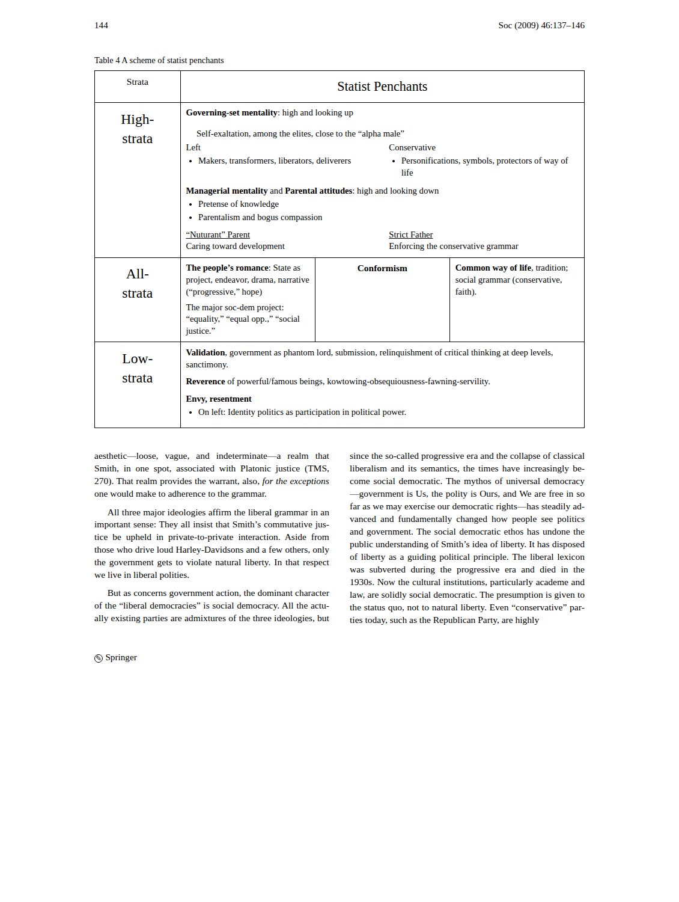144 Soc (2009) 46:137–146
Table 4 A scheme of statist penchants
| Strata | Statist Penchants |
| --- | --- |
| High- strata | Governing-set mentality : high and looking up Self-exaltation, among the elites, close to the “alpha male” Left Makers, transformers, liberators, deliverers Conservative Personifications, symbols, protectors of way of life Managerial mentality and Parental attitudes : high and looking down Pretense of knowledge Parentalism and bogus compassion “Nuturant” Parent Caring toward development Strict Father Enforcing the conservative grammar |
| All- strata | The people’s romance : State as project, endeavor, drama, narrative (“progressive,” hope) The major soc-dem project: “equality,” “equal opp.,” “social justice.” | Conformism | Common way of life , tradition; social grammar (conservative, faith). |
| Low- strata | Validation , government as phantom lord, submission, relinquishment of critical thinking at deep levels, sanctimony. Reverence of powerful/famous beings, kowtowing-obsequiousness-fawning-servility. Envy, resentment On left: Identity politics as participation in political power. |
aesthetic—loose, vague, and indeterminate—a realm that Smith, in one spot, associated with Platonic justice (TMS, 270). That realm provides the warrant, also, for the exceptions one would make to adherence to the grammar.
All three major ideologies affirm the liberal grammar in an important sense: They all insist that Smith’s commutative justice be upheld in private-to-private interaction. Aside from those who drive loud Harley-Davidsons and a few others, only the government gets to violate natural liberty. In that respect we live in liberal polities.
But as concerns government action, the dominant character of the “liberal democracies” is social democracy. All the actually existing parties are admixtures of the three ideologies, but since the so-called progressive era and the collapse of classical liberalism and its semantics, the times have increasingly become social democratic. The mythos of universal democracy—government is Us, the polity is Ours, and We are free in so far as we may exercise our democratic rights—has steadily advanced and fundamentally changed how people see politics and government. The social democratic ethos has undone the public understanding of Smith’s idea of liberty. It has disposed of liberty as a guiding political principle. The liberal lexicon was subverted during the progressive era and died in the 1930s. Now the cultural institutions, particularly academe and law, are solidly social democratic. The presumption is given to the status quo, not to natural liberty. Even “conservative” parties today, such as the Republican Party, are highly
✎Springer